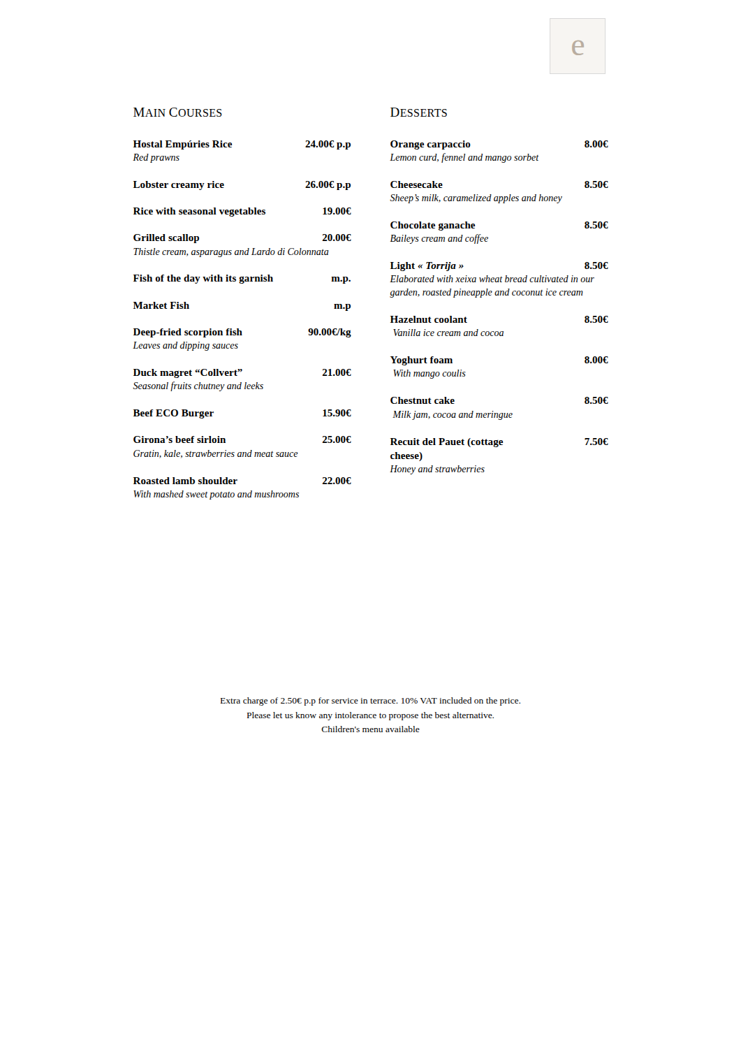e
MAIN COURSES
Hostal Empúries Rice
24.00€ p.p
Red prawns
Lobster creamy rice
26.00€ p.p
Rice with seasonal vegetables
19.00€
Grilled scallop
20.00€
Thistle cream, asparagus and Lardo di Colonnata
Fish of the day with its garnish
m.p.
Market Fish
m.p
Deep-fried scorpion fish
90.00€/kg
Leaves and dipping sauces
Duck magret “Collvert”
21.00€
Seasonal fruits chutney and leeks
Beef ECO Burger
15.90€
Girona’s beef sirloin
25.00€
Gratin, kale, strawberries and meat sauce
Roasted lamb shoulder
22.00€
With mashed sweet potato and mushrooms
DESSERTS
Orange carpaccio
8.00€
Lemon curd, fennel and mango sorbet
Cheesecake
8.50€
Sheep’s milk, caramelized apples and honey
Chocolate ganache
8.50€
Baileys cream and coffee
Light « Torrija »
8.50€
Elaborated with xeixa wheat bread cultivated in our garden, roasted pineapple and coconut ice cream
Hazelnut coolant
8.50€
Vanilla ice cream and cocoa
Yoghurt foam
8.00€
With mango coulis
Chestnut cake
8.50€
Milk jam, cocoa and meringue
Recuit del Pauet (cottage cheese)
7.50€
Honey and strawberries
Extra charge of 2.50€ p.p for service in terrace. 10% VAT included on the price.
Please let us know any intolerance to propose the best alternative.
Children's menu available